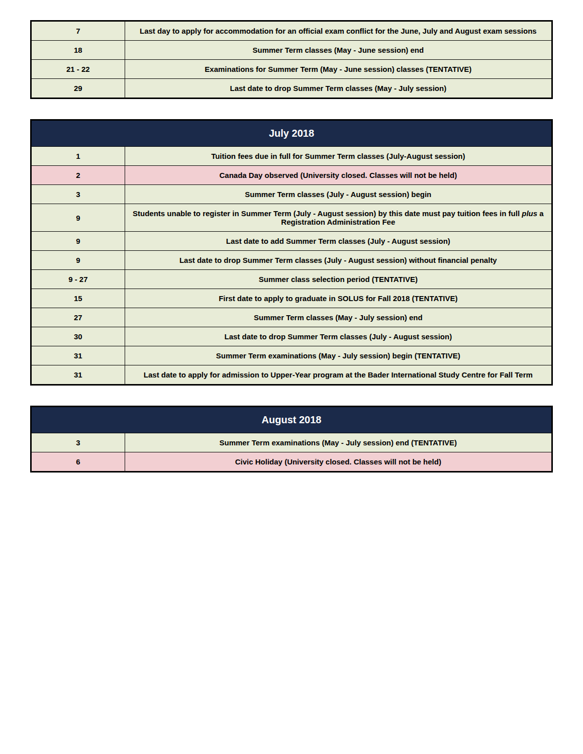| 7 | Last day to apply for accommodation for an official exam conflict for the June, July and August exam sessions |
| 18 | Summer Term classes (May - June session) end |
| 21 - 22 | Examinations for Summer Term (May - June session) classes (TENTATIVE) |
| 29 | Last date to drop Summer Term classes (May - July session) |
| July 2018 |
| --- |
| 1 | Tuition fees due in full for Summer Term classes (July-August session) |
| 2 | Canada Day observed (University closed. Classes will not be held) |
| 3 | Summer Term classes (July - August session) begin |
| 9 | Students unable to register in Summer Term (July - August session) by this date must pay tuition fees in full plus a Registration Administration Fee |
| 9 | Last date to add Summer Term classes (July - August session) |
| 9 | Last date to drop Summer Term classes (July - August session) without financial penalty |
| 9 - 27 | Summer class selection period (TENTATIVE) |
| 15 | First date to apply to graduate in SOLUS for Fall 2018 (TENTATIVE) |
| 27 | Summer Term classes (May - July session) end |
| 30 | Last date to drop Summer Term classes (July - August session) |
| 31 | Summer Term examinations (May - July session) begin (TENTATIVE) |
| 31 | Last date to apply for admission to Upper-Year program at the Bader International Study Centre for Fall Term |
| August 2018 |
| --- |
| 3 | Summer Term examinations (May - July session) end (TENTATIVE) |
| 6 | Civic Holiday (University closed. Classes will not be held) |